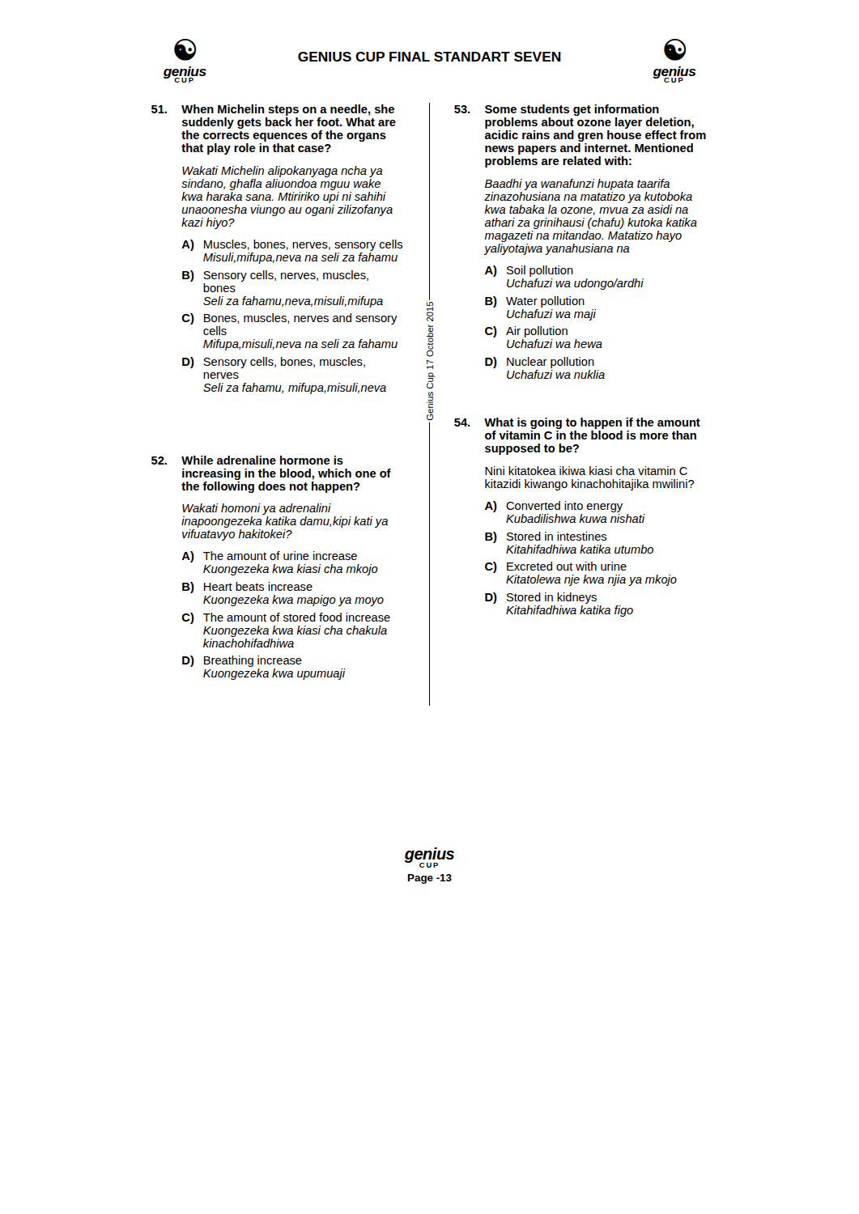☯
geniusCUP
GENIUS CUP FINAL STANDART SEVEN
☯
geniusCUP
Genius Cup 17 October 2015
51.
When Michelin steps on a needle, she suddenly gets back her foot. What are the corrects equences of the organs that play role in that case?
Wakati Michelin alipokanyaga ncha ya sindano, ghafla aliuondoa mguu wake kwa haraka sana. Mtiririko upi ni sahihi unaoonesha viungo au ogani zilizofanya kazi hiyo?
A) Muscles, bones, nerves, sensory cellsMisuli,mifupa,neva na seli za fahamu
B) Sensory cells, nerves, muscles, bonesSeli za fahamu,neva,misuli,mifupa
C) Bones, muscles, nerves and sensory cellsMifupa,misuli,neva na seli za fahamu
D) Sensory cells, bones, muscles, nervesSeli za fahamu, mifupa,misuli,neva
52.
While adrenaline hormone is increasing in the blood, which one of the following does not happen?
Wakati homoni ya adrenalini inapoongezeka katika damu,kipi kati ya vifuatavyo hakitokei?
A) The amount of urine increaseKuongezeka kwa kiasi cha mkojo
B) Heart beats increaseKuongezeka kwa mapigo ya moyo
C) The amount of stored food increaseKuongezeka kwa kiasi cha chakula kinachohifadhiwa
D) Breathing increaseKuongezeka kwa upumuaji
53.
Some students get information problems about ozone layer deletion, acidic rains and gren house effect from news papers and internet. Mentioned problems are related with:
Baadhi ya wanafunzi hupata taarifa zinazohusiana na matatizo ya kutoboka kwa tabaka la ozone, mvua za asidi na athari za grinihausi (chafu) kutoka katika magazeti na mitandao. Matatizo hayo yaliyotajwa yanahusiana na
A) Soil pollutionUchafuzi wa udongo/ardhi
B) Water pollutionUchafuzi wa maji
C) Air pollutionUchafuzi wa hewa
D) Nuclear pollutionUchafuzi wa nuklia
54.
What is going to happen if the amount of vitamin C in the blood is more than supposed to be?
Nini kitatokea ikiwa kiasi cha vitamin C kitazidi kiwango kinachohitajika mwilini?
A) Converted into energyKubadilishwa kuwa nishati
B) Stored in intestinesKitahifadhiwa katika utumbo
C) Excreted out with urineKitatolewa nje kwa njia ya mkojo
D) Stored in kidneysKitahifadhiwa katika figo
geniusCUP
Page -13